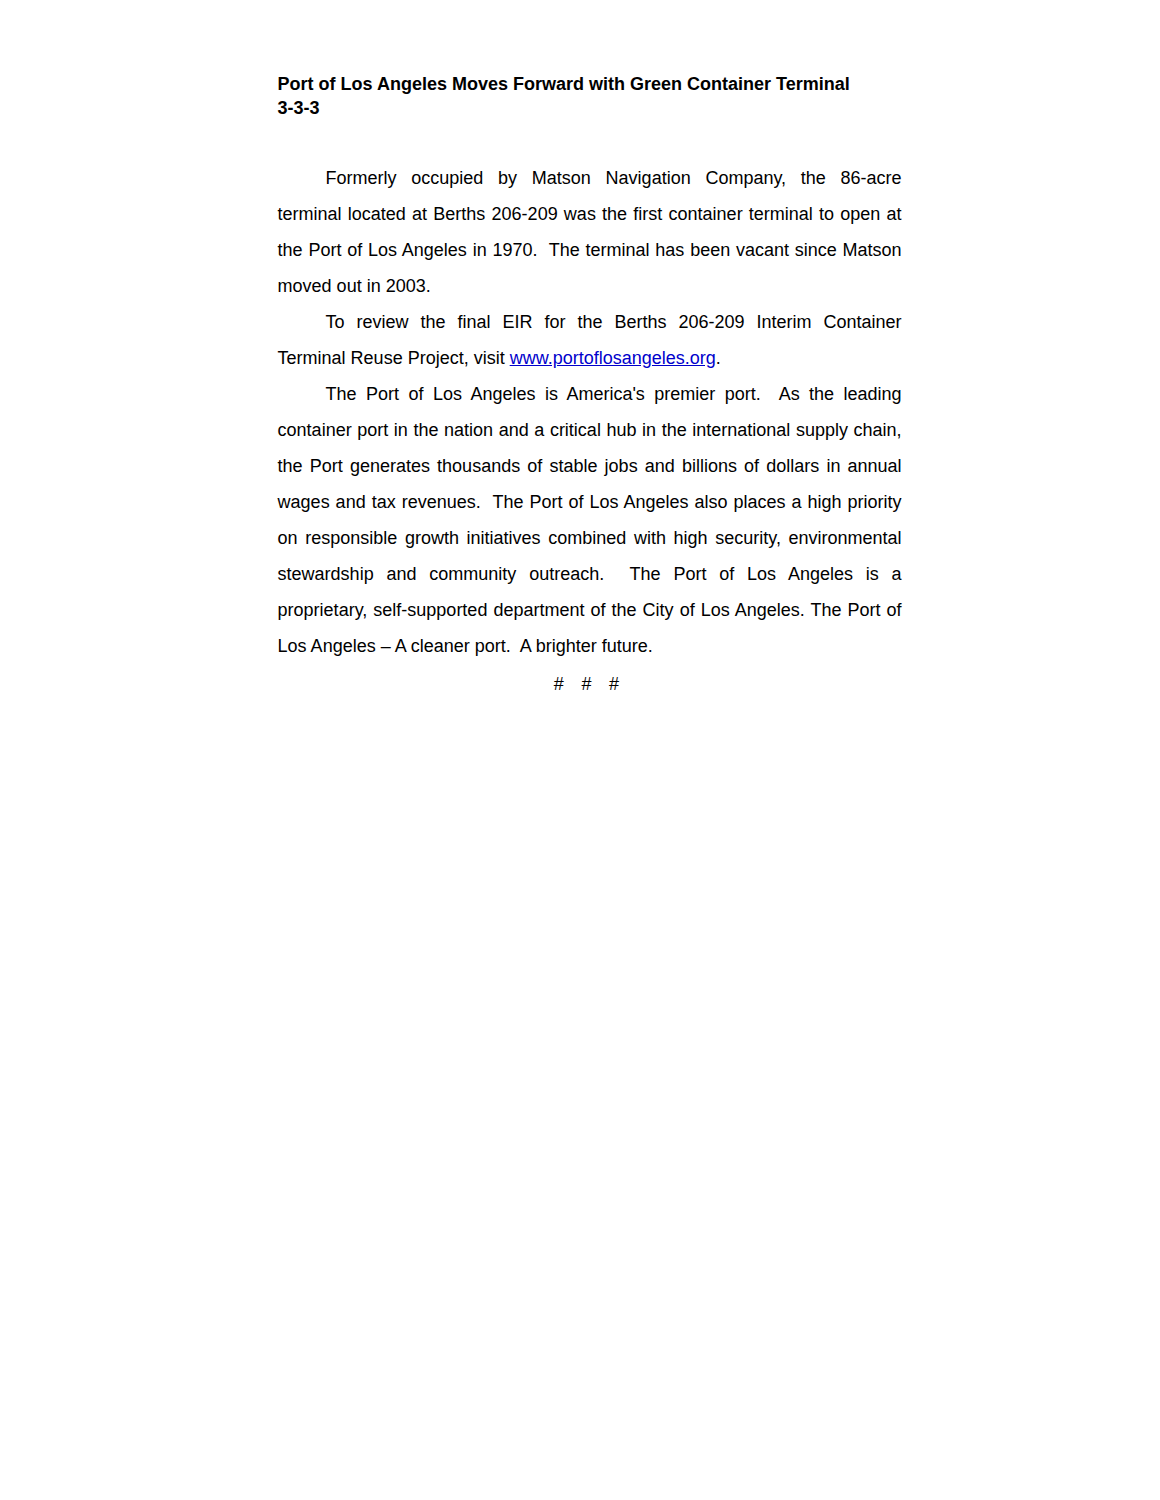Port of Los Angeles Moves Forward with Green Container Terminal 3-3-3
Formerly occupied by Matson Navigation Company, the 86-acre terminal located at Berths 206-209 was the first container terminal to open at the Port of Los Angeles in 1970. The terminal has been vacant since Matson moved out in 2003.
To review the final EIR for the Berths 206-209 Interim Container Terminal Reuse Project, visit www.portoflosangeles.org.
The Port of Los Angeles is America's premier port. As the leading container port in the nation and a critical hub in the international supply chain, the Port generates thousands of stable jobs and billions of dollars in annual wages and tax revenues. The Port of Los Angeles also places a high priority on responsible growth initiatives combined with high security, environmental stewardship and community outreach. The Port of Los Angeles is a proprietary, self-supported department of the City of Los Angeles. The Port of Los Angeles – A cleaner port. A brighter future.
# # #